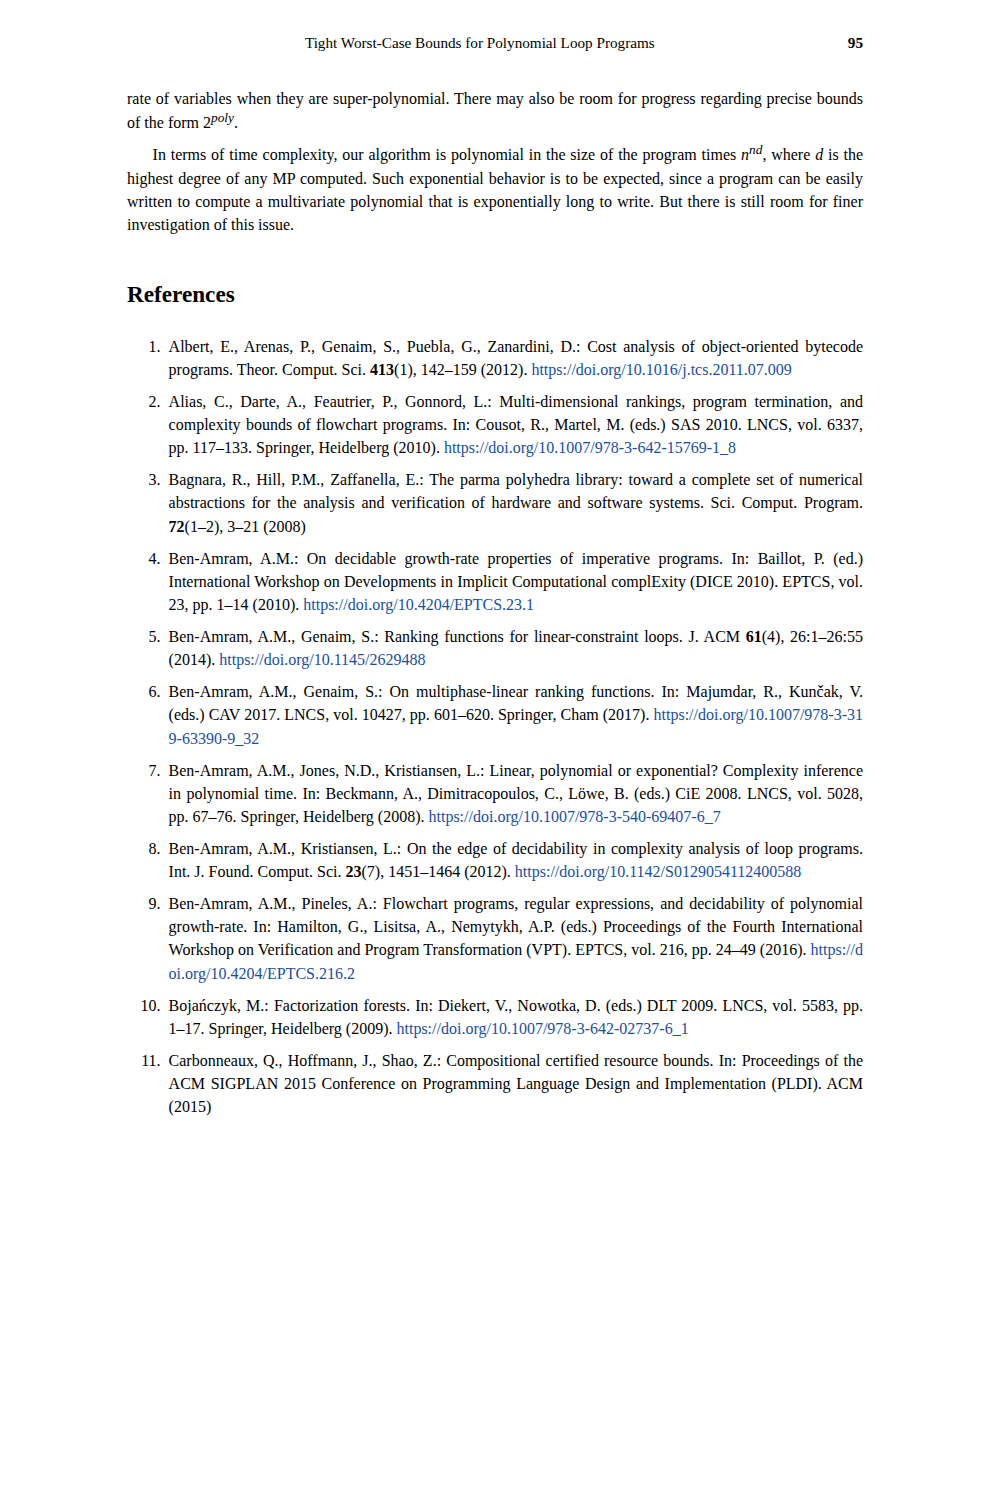Tight Worst-Case Bounds for Polynomial Loop Programs 95
rate of variables when they are super-polynomial. There may also be room for progress regarding precise bounds of the form 2poly.
In terms of time complexity, our algorithm is polynomial in the size of the program times nnd, where d is the highest degree of any MP computed. Such exponential behavior is to be expected, since a program can be easily written to compute a multivariate polynomial that is exponentially long to write. But there is still room for finer investigation of this issue.
References
Albert, E., Arenas, P., Genaim, S., Puebla, G., Zanardini, D.: Cost analysis of object-oriented bytecode programs. Theor. Comput. Sci. 413(1), 142–159 (2012). https://doi.org/10.1016/j.tcs.2011.07.009
Alias, C., Darte, A., Feautrier, P., Gonnord, L.: Multi-dimensional rankings, program termination, and complexity bounds of flowchart programs. In: Cousot, R., Martel, M. (eds.) SAS 2010. LNCS, vol. 6337, pp. 117–133. Springer, Heidelberg (2010). https://doi.org/10.1007/978-3-642-15769-1_8
Bagnara, R., Hill, P.M., Zaffanella, E.: The parma polyhedra library: toward a complete set of numerical abstractions for the analysis and verification of hardware and software systems. Sci. Comput. Program. 72(1–2), 3–21 (2008)
Ben-Amram, A.M.: On decidable growth-rate properties of imperative programs. In: Baillot, P. (ed.) International Workshop on Developments in Implicit Computational complExity (DICE 2010). EPTCS, vol. 23, pp. 1–14 (2010). https://doi.org/10.4204/EPTCS.23.1
Ben-Amram, A.M., Genaim, S.: Ranking functions for linear-constraint loops. J. ACM 61(4), 26:1–26:55 (2014). https://doi.org/10.1145/2629488
Ben-Amram, A.M., Genaim, S.: On multiphase-linear ranking functions. In: Majumdar, R., Kunčak, V. (eds.) CAV 2017. LNCS, vol. 10427, pp. 601–620. Springer, Cham (2017). https://doi.org/10.1007/978-3-319-63390-9_32
Ben-Amram, A.M., Jones, N.D., Kristiansen, L.: Linear, polynomial or exponential? Complexity inference in polynomial time. In: Beckmann, A., Dimitracopoulos, C., Löwe, B. (eds.) CiE 2008. LNCS, vol. 5028, pp. 67–76. Springer, Heidelberg (2008). https://doi.org/10.1007/978-3-540-69407-6_7
Ben-Amram, A.M., Kristiansen, L.: On the edge of decidability in complexity analysis of loop programs. Int. J. Found. Comput. Sci. 23(7), 1451–1464 (2012). https://doi.org/10.1142/S0129054112400588
Ben-Amram, A.M., Pineles, A.: Flowchart programs, regular expressions, and decidability of polynomial growth-rate. In: Hamilton, G., Lisitsa, A., Nemytykh, A.P. (eds.) Proceedings of the Fourth International Workshop on Verification and Program Transformation (VPT). EPTCS, vol. 216, pp. 24–49 (2016). https://doi.org/10.4204/EPTCS.216.2
Bojańczyk, M.: Factorization forests. In: Diekert, V., Nowotka, D. (eds.) DLT 2009. LNCS, vol. 5583, pp. 1–17. Springer, Heidelberg (2009). https://doi.org/10.1007/978-3-642-02737-6_1
Carbonneaux, Q., Hoffmann, J., Shao, Z.: Compositional certified resource bounds. In: Proceedings of the ACM SIGPLAN 2015 Conference on Programming Language Design and Implementation (PLDI). ACM (2015)